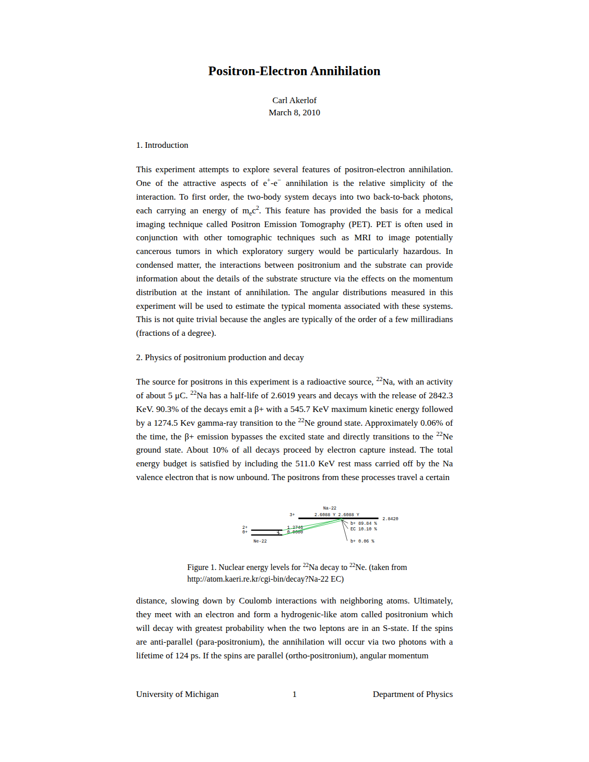Positron-Electron Annihilation
Carl Akerlof
March 8, 2010
1. Introduction
This experiment attempts to explore several features of positron-electron annihilation. One of the attractive aspects of e+-e− annihilation is the relative simplicity of the interaction. To first order, the two-body system decays into two back-to-back photons, each carrying an energy of mec2. This feature has provided the basis for a medical imaging technique called Positron Emission Tomography (PET). PET is often used in conjunction with other tomographic techniques such as MRI to image potentially cancerous tumors in which exploratory surgery would be particularly hazardous. In condensed matter, the interactions between positronium and the substrate can provide information about the details of the substrate structure via the effects on the momentum distribution at the instant of annihilation. The angular distributions measured in this experiment will be used to estimate the typical momenta associated with these systems. This is not quite trivial because the angles are typically of the order of a few milliradians (fractions of a degree).
2. Physics of positronium production and decay
The source for positrons in this experiment is a radioactive source, 22Na, with an activity of about 5 μC. 22Na has a half-life of 2.6019 years and decays with the release of 2842.3 KeV. 90.3% of the decays emit a β+ with a 545.7 KeV maximum kinetic energy followed by a 1274.5 Kev gamma-ray transition to the 22Ne ground state. Approximately 0.06% of the time, the β+ emission bypasses the excited state and directly transitions to the 22Ne ground state. About 10% of all decays proceed by electron capture instead. The total energy budget is satisfied by including the 511.0 KeV rest mass carried off by the Na valence electron that is now unbound. The positrons from these processes travel a certain
Na-22 3+ 2.6088 Y 2.6088 Y 2.8420 b+ 89.84 % EC 10.10 % b+ 0.06 % 2+ 0+ 1.2746 0.0000 Ne-22
Figure 1. Nuclear energy levels for 22Na decay to 22Ne. (taken from http://atom.kaeri.re.kr/cgi-bin/decay?Na-22 EC)
distance, slowing down by Coulomb interactions with neighboring atoms. Ultimately, they meet with an electron and form a hydrogenic-like atom called positronium which will decay with greatest probability when the two leptons are in an S-state. If the spins are anti-parallel (para-positronium), the annihilation will occur via two photons with a lifetime of 124 ps. If the spins are parallel (ortho-positronium), angular momentum
University of Michigan
1
Department of Physics